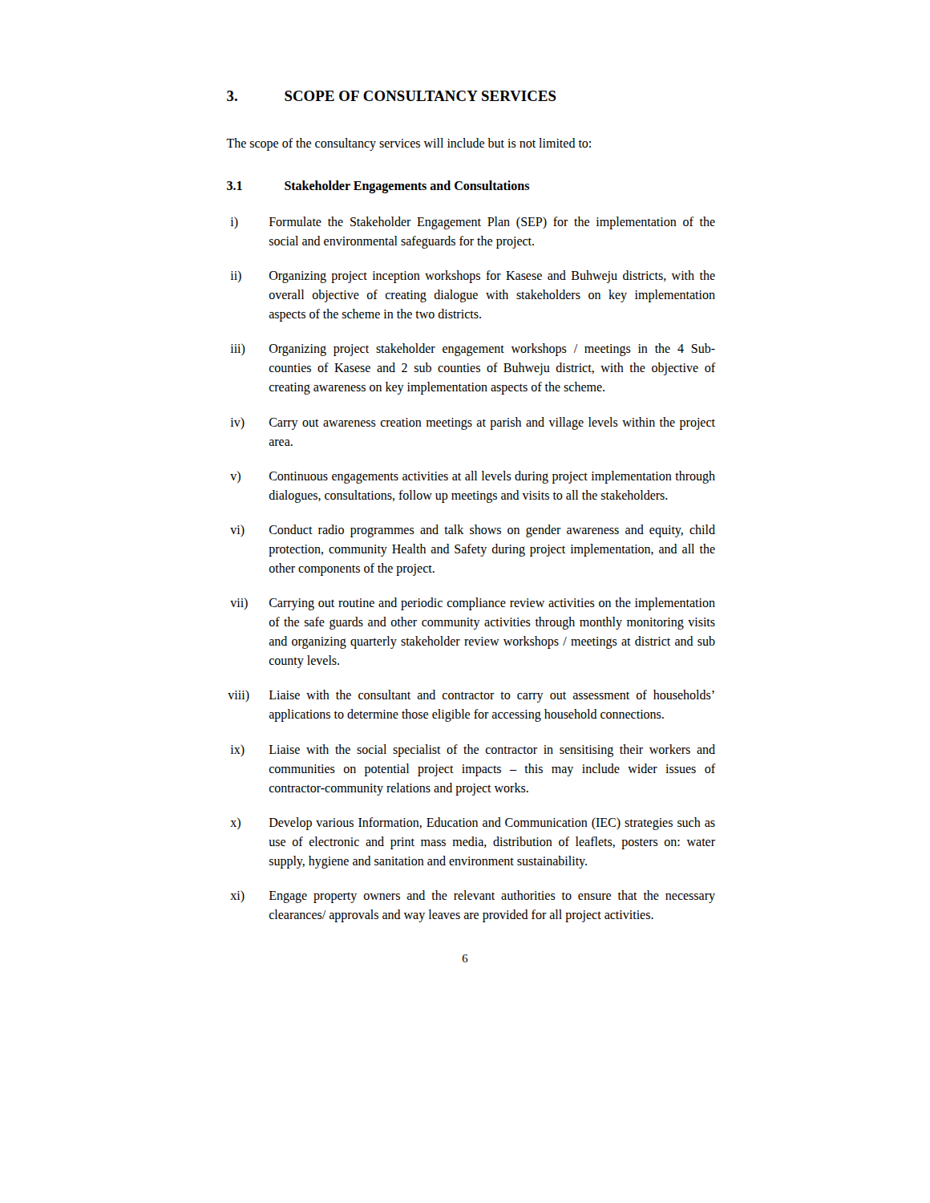3. SCOPE OF CONSULTANCY SERVICES
The scope of the consultancy services will include but is not limited to:
3.1 Stakeholder Engagements and Consultations
i) Formulate the Stakeholder Engagement Plan (SEP) for the implementation of the social and environmental safeguards for the project.
ii) Organizing project inception workshops for Kasese and Buhweju districts, with the overall objective of creating dialogue with stakeholders on key implementation aspects of the scheme in the two districts.
iii) Organizing project stakeholder engagement workshops / meetings in the 4 Sub-counties of Kasese and 2 sub counties of Buhweju district, with the objective of creating awareness on key implementation aspects of the scheme.
iv) Carry out awareness creation meetings at parish and village levels within the project area.
v) Continuous engagements activities at all levels during project implementation through dialogues, consultations, follow up meetings and visits to all the stakeholders.
vi) Conduct radio programmes and talk shows on gender awareness and equity, child protection, community Health and Safety during project implementation, and all the other components of the project.
vii) Carrying out routine and periodic compliance review activities on the implementation of the safe guards and other community activities through monthly monitoring visits and organizing quarterly stakeholder review workshops / meetings at district and sub county levels.
viii) Liaise with the consultant and contractor to carry out assessment of households’ applications to determine those eligible for accessing household connections.
ix) Liaise with the social specialist of the contractor in sensitising their workers and communities on potential project impacts – this may include wider issues of contractor-community relations and project works.
x) Develop various Information, Education and Communication (IEC) strategies such as use of electronic and print mass media, distribution of leaflets, posters on: water supply, hygiene and sanitation and environment sustainability.
xi) Engage property owners and the relevant authorities to ensure that the necessary clearances/ approvals and way leaves are provided for all project activities.
6